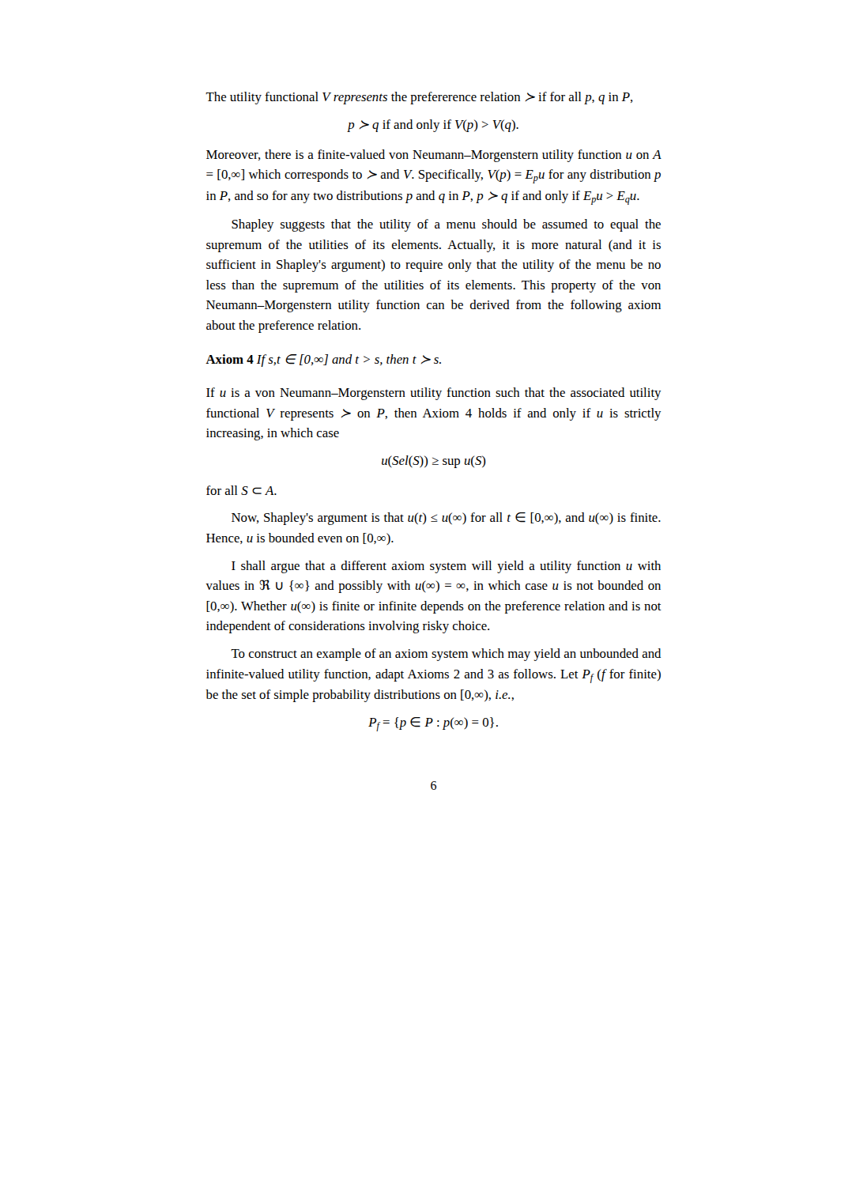The utility functional V represents the prefererence relation ≻ if for all p, q in P,
p ≻ q if and only if V(p) > V(q).
Moreover, there is a finite-valued von Neumann–Morgenstern utility function u on A = [0,∞] which corresponds to ≻ and V. Specifically, V(p) = Epu for any distribution p in P, and so for any two distributions p and q in P, p ≻ q if and only if Epu > Equ.
Shapley suggests that the utility of a menu should be assumed to equal the supremum of the utilities of its elements. Actually, it is more natural (and it is sufficient in Shapley's argument) to require only that the utility of the menu be no less than the supremum of the utilities of its elements. This property of the von Neumann–Morgenstern utility function can be derived from the following axiom about the preference relation.
Axiom 4 If s,t ∈ [0,∞] and t > s, then t ≻ s.
If u is a von Neumann–Morgenstern utility function such that the associated utility functional V represents ≻ on P, then Axiom 4 holds if and only if u is strictly increasing, in which case
u(Sel(S)) ≥ sup u(S)
for all S ⊂ A.
Now, Shapley's argument is that u(t) ≤ u(∞) for all t ∈ [0,∞), and u(∞) is finite. Hence, u is bounded even on [0,∞).
I shall argue that a different axiom system will yield a utility function u with values in ℜ ∪ {∞} and possibly with u(∞) = ∞, in which case u is not bounded on [0,∞). Whether u(∞) is finite or infinite depends on the preference relation and is not independent of considerations involving risky choice.
To construct an example of an axiom system which may yield an unbounded and infinite-valued utility function, adapt Axioms 2 and 3 as follows. Let Pf (f for finite) be the set of simple probability distributions on [0,∞), i.e.,
Pf = {p ∈ P : p(∞) = 0}.
6